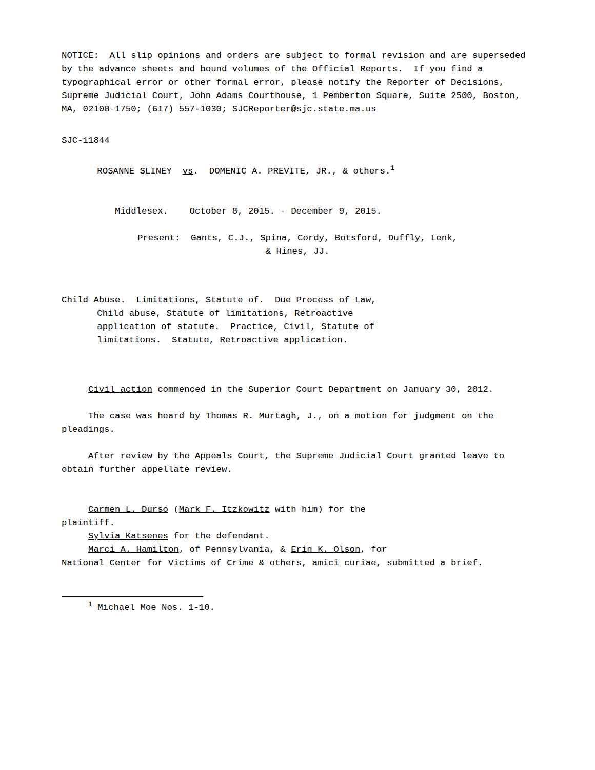NOTICE: All slip opinions and orders are subject to formal revision and are superseded by the advance sheets and bound volumes of the Official Reports. If you find a typographical error or other formal error, please notify the Reporter of Decisions, Supreme Judicial Court, John Adams Courthouse, 1 Pemberton Square, Suite 2500, Boston, MA, 02108-1750; (617) 557-1030; SJCReporter@sjc.state.ma.us
SJC-11844
ROSANNE SLINEY vs. DOMENIC A. PREVITE, JR., & others.1
Middlesex. October 8, 2015. - December 9, 2015.
Present: Gants, C.J., Spina, Cordy, Botsford, Duffly, Lenk,
& Hines, JJ.
Child Abuse. Limitations, Statute of. Due Process of Law,
Child abuse, Statute of limitations, Retroactive
application of statute. Practice, Civil, Statute of
limitations. Statute, Retroactive application.
Civil action commenced in the Superior Court Department on January 30, 2012.
The case was heard by Thomas R. Murtagh, J., on a motion for judgment on the pleadings.
After review by the Appeals Court, the Supreme Judicial Court granted leave to obtain further appellate review.
Carmen L. Durso (Mark F. Itzkowitz with him) for the
plaintiff.
Sylvia Katsenes for the defendant.
Marci A. Hamilton, of Pennsylvania, & Erin K. Olson, for
National Center for Victims of Crime & others, amici curiae, submitted a brief.
1 Michael Moe Nos. 1-10.